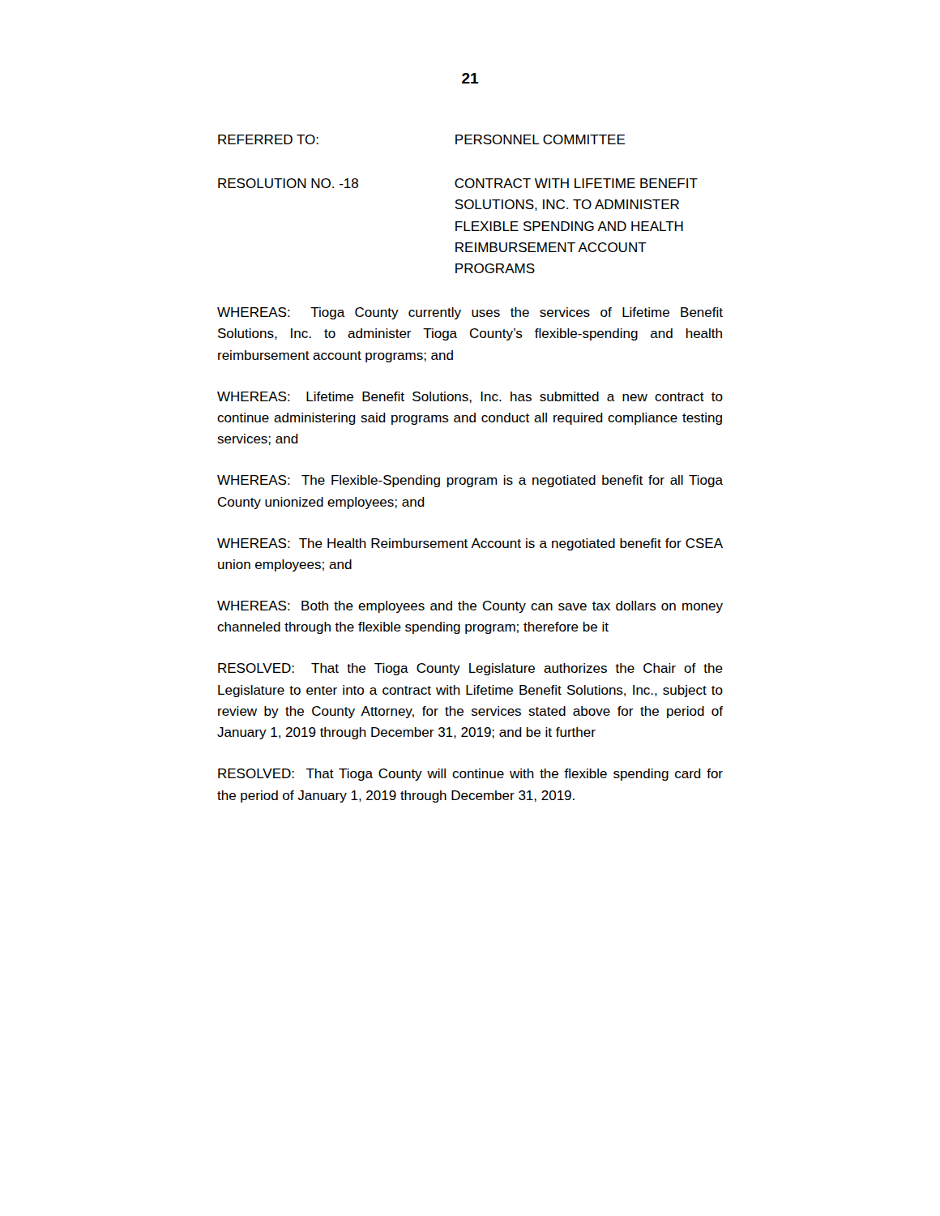21
REFERRED TO:
PERSONNEL COMMITTEE
RESOLUTION NO. -18
CONTRACT WITH LIFETIME BENEFIT SOLUTIONS, INC. TO ADMINISTER FLEXIBLE SPENDING AND HEALTH REIMBURSEMENT ACCOUNT PROGRAMS
WHEREAS: Tioga County currently uses the services of Lifetime Benefit Solutions, Inc. to administer Tioga County’s flexible-spending and health reimbursement account programs; and
WHEREAS: Lifetime Benefit Solutions, Inc. has submitted a new contract to continue administering said programs and conduct all required compliance testing services; and
WHEREAS: The Flexible-Spending program is a negotiated benefit for all Tioga County unionized employees; and
WHEREAS: The Health Reimbursement Account is a negotiated benefit for CSEA union employees; and
WHEREAS: Both the employees and the County can save tax dollars on money channeled through the flexible spending program; therefore be it
RESOLVED: That the Tioga County Legislature authorizes the Chair of the Legislature to enter into a contract with Lifetime Benefit Solutions, Inc., subject to review by the County Attorney, for the services stated above for the period of January 1, 2019 through December 31, 2019; and be it further
RESOLVED: That Tioga County will continue with the flexible spending card for the period of January 1, 2019 through December 31, 2019.